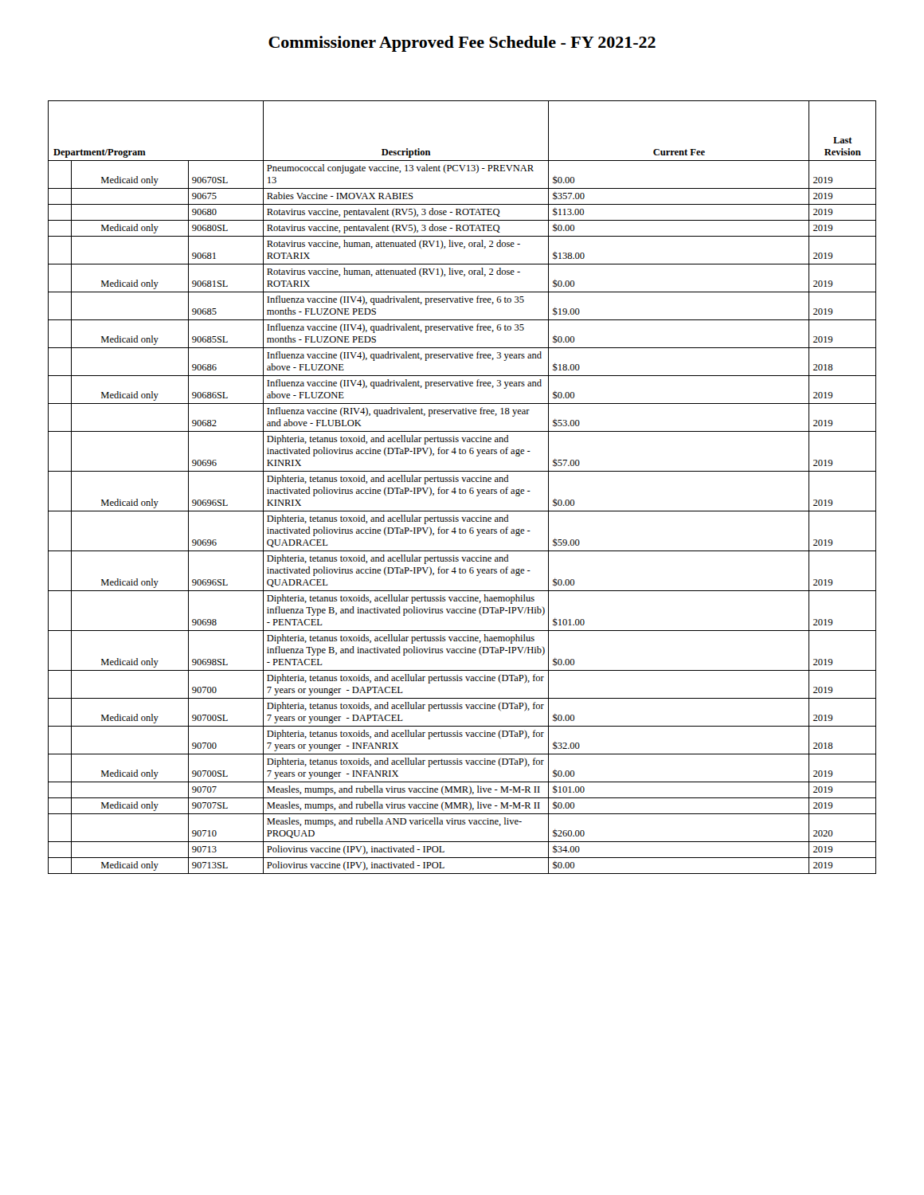Commissioner Approved Fee Schedule - FY 2021-22
| Department/Program | Description | Current Fee | Last Revision |
| --- | --- | --- | --- |
| | Medicaid only | 90670SL | Pneumococcal conjugate vaccine, 13 valent (PCV13) - PREVNAR 13 | $0.00 | 2019 |
| | | 90675 | Rabies Vaccine - IMOVAX RABIES | $357.00 | 2019 |
| | | 90680 | Rotavirus vaccine, pentavalent (RV5), 3 dose - ROTATEQ | $113.00 | 2019 |
| | Medicaid only | 90680SL | Rotavirus vaccine, pentavalent (RV5), 3 dose - ROTATEQ | $0.00 | 2019 |
| | | 90681 | Rotavirus vaccine, human, attenuated (RV1), live, oral, 2 dose - ROTARIX | $138.00 | 2019 |
| | Medicaid only | 90681SL | Rotavirus vaccine, human, attenuated (RV1), live, oral, 2 dose - ROTARIX | $0.00 | 2019 |
| | | 90685 | Influenza vaccine (IIV4), quadrivalent, preservative free, 6 to 35 months - FLUZONE PEDS | $19.00 | 2019 |
| | Medicaid only | 90685SL | Influenza vaccine (IIV4), quadrivalent, preservative free, 6 to 35 months - FLUZONE PEDS | $0.00 | 2019 |
| | | 90686 | Influenza vaccine (IIV4), quadrivalent, preservative free, 3 years and above - FLUZONE | $18.00 | 2018 |
| | Medicaid only | 90686SL | Influenza vaccine (IIV4), quadrivalent, preservative free, 3 years and above - FLUZONE | $0.00 | 2019 |
| | | 90682 | Influenza vaccine (RIV4), quadrivalent, preservative free, 18 year and above - FLUBLOK | $53.00 | 2019 |
| | | 90696 | Diphteria, tetanus toxoid, and acellular pertussis vaccine and inactivated poliovirus accine (DTaP-IPV), for 4 to 6 years of age - KINRIX | $57.00 | 2019 |
| | Medicaid only | 90696SL | Diphteria, tetanus toxoid, and acellular pertussis vaccine and inactivated poliovirus accine (DTaP-IPV), for 4 to 6 years of age - KINRIX | $0.00 | 2019 |
| | | 90696 | Diphteria, tetanus toxoid, and acellular pertussis vaccine and inactivated poliovirus accine (DTaP-IPV), for 4 to 6 years of age - QUADRACEL | $59.00 | 2019 |
| | Medicaid only | 90696SL | Diphteria, tetanus toxoid, and acellular pertussis vaccine and inactivated poliovirus accine (DTaP-IPV), for 4 to 6 years of age - QUADRACEL | $0.00 | 2019 |
| | | 90698 | Diphteria, tetanus toxoids, acellular pertussis vaccine, haemophilus influenza Type B, and inactivated poliovirus vaccine (DTaP-IPV/Hib) - PENTACEL | $101.00 | 2019 |
| | Medicaid only | 90698SL | Diphteria, tetanus toxoids, acellular pertussis vaccine, haemophilus influenza Type B, and inactivated poliovirus vaccine (DTaP-IPV/Hib) - PENTACEL | $0.00 | 2019 |
| | | 90700 | Diphteria, tetanus toxoids, and acellular pertussis vaccine (DTaP), for 7 years or younger - DAPTACEL | | 2019 |
| | Medicaid only | 90700SL | Diphteria, tetanus toxoids, and acellular pertussis vaccine (DTaP), for 7 years or younger - DAPTACEL | $0.00 | 2019 |
| | | 90700 | Diphteria, tetanus toxoids, and acellular pertussis vaccine (DTaP), for 7 years or younger - INFANRIX | $32.00 | 2018 |
| | Medicaid only | 90700SL | Diphteria, tetanus toxoids, and acellular pertussis vaccine (DTaP), for 7 years or younger - INFANRIX | $0.00 | 2019 |
| | | 90707 | Measles, mumps, and rubella virus vaccine (MMR), live - M-M-R II | $101.00 | 2019 |
| | Medicaid only | 90707SL | Measles, mumps, and rubella virus vaccine (MMR), live - M-M-R II | $0.00 | 2019 |
| | | 90710 | Measles, mumps, and rubella AND varicella virus vaccine, live-PROQUAD | $260.00 | 2020 |
| | | 90713 | Poliovirus vaccine (IPV), inactivated - IPOL | $34.00 | 2019 |
| | Medicaid only | 90713SL | Poliovirus vaccine (IPV), inactivated - IPOL | $0.00 | 2019 |